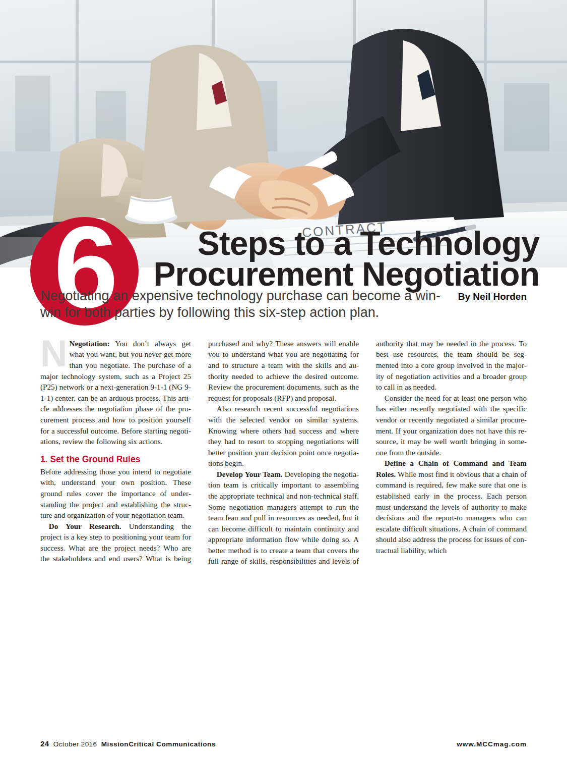CONTRACT
6
Steps to a Technology Procurement Negotiation
By Neil Horden Negotiating an expensive technology purchase can become a win-win for both parties by following this six-step action plan.
NNegotiation: You don’t always get what you want, but you never get more than you negotiate. The purchase of a major technology system, such as a Project 25 (P25) network or a next-generation 9-1-1 (NG 9-1-1) center, can be an arduous process. This article addresses the negotiation phase of the procurement process and how to position yourself for a successful outcome. Before starting negotiations, review the following six actions.
1. Set the Ground Rules
Before addressing those you intend to negotiate with, understand your own position. These ground rules cover the importance of understanding the project and establishing the structure and organization of your negotiation team.
Do Your Research. Understanding the project is a key step to positioning your team for success. What are the project needs? Who are the stakeholders and end users? What is being purchased and why? These answers will enable you to understand what you are negotiating for and to structure a team with the skills and authority needed to achieve the desired outcome. Review the procurement documents, such as the request for proposals (RFP) and proposal.
Also research recent successful negotiations with the selected vendor on similar systems. Knowing where others had success and where they had to resort to stopping negotiations will better position your decision point once negotiations begin.
Develop Your Team. Developing the negotiation team is critically important to assembling the appropriate technical and non-technical staff. Some negotiation managers attempt to run the team lean and pull in resources as needed, but it can become difficult to maintain continuity and appropriate information flow while doing so. A better method is to create a team that covers the full range of skills, responsibilities and levels of authority that may be needed in the process. To best use resources, the team should be segmented into a core group involved in the majority of negotiation activities and a broader group to call in as needed.
Consider the need for at least one person who has either recently negotiated with the specific vendor or recently negotiated a similar procurement. If your organization does not have this resource, it may be well worth bringing in someone from the outside.
Define a Chain of Command and Team Roles. While most find it obvious that a chain of command is required, few make sure that one is established early in the process. Each person must understand the levels of authority to make decisions and the report-to managers who can escalate difficult situations. A chain of command should also address the process for issues of contractual liability, which
24 October 2016 MissionCritical Communications
www.MCCmag.com